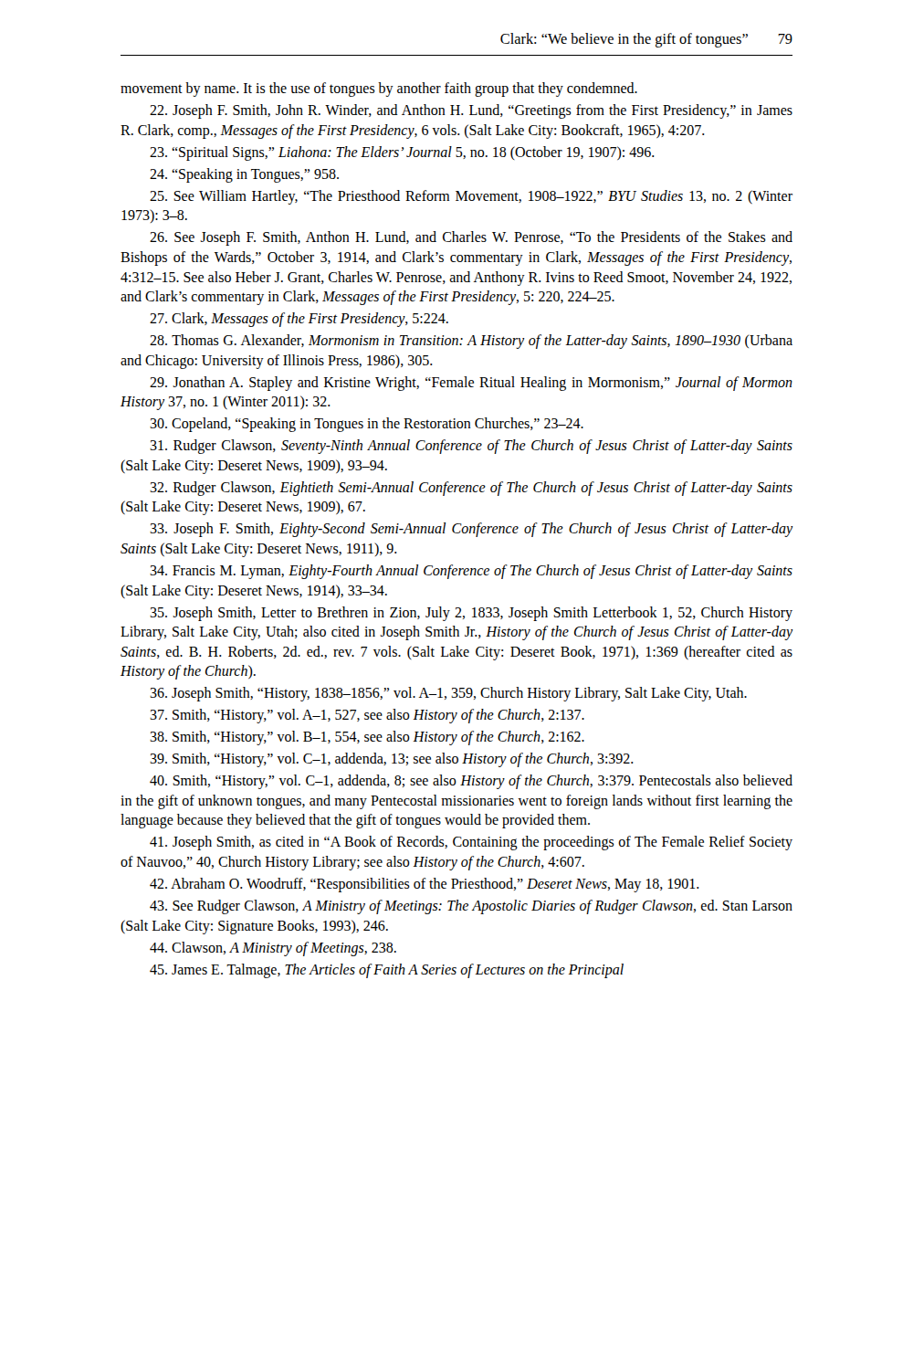Clark: “We believe in the gift of tongues” 79
movement by name. It is the use of tongues by another faith group that they condemned.
Joseph F. Smith, John R. Winder, and Anthon H. Lund, “Greetings from the First Presidency,” in James R. Clark, comp., Messages of the First Presidency, 6 vols. (Salt Lake City: Bookcraft, 1965), 4:207.
“Spiritual Signs,” Liahona: The Elders’ Journal 5, no. 18 (October 19, 1907): 496.
“Speaking in Tongues,” 958.
See William Hartley, “The Priesthood Reform Movement, 1908–1922,” BYU Studies 13, no. 2 (Winter 1973): 3–8.
See Joseph F. Smith, Anthon H. Lund, and Charles W. Penrose, “To the Presidents of the Stakes and Bishops of the Wards,” October 3, 1914, and Clark’s commentary in Clark, Messages of the First Presidency, 4:312–15. See also Heber J. Grant, Charles W. Penrose, and Anthony R. Ivins to Reed Smoot, November 24, 1922, and Clark’s commentary in Clark, Messages of the First Presidency, 5: 220, 224–25.
Clark, Messages of the First Presidency, 5:224.
Thomas G. Alexander, Mormonism in Transition: A History of the Latter-day Saints, 1890–1930 (Urbana and Chicago: University of Illinois Press, 1986), 305.
Jonathan A. Stapley and Kristine Wright, “Female Ritual Healing in Mormonism,” Journal of Mormon History 37, no. 1 (Winter 2011): 32.
Copeland, “Speaking in Tongues in the Restoration Churches,” 23–24.
Rudger Clawson, Seventy-Ninth Annual Conference of The Church of Jesus Christ of Latter-day Saints (Salt Lake City: Deseret News, 1909), 93–94.
Rudger Clawson, Eightieth Semi-Annual Conference of The Church of Jesus Christ of Latter-day Saints (Salt Lake City: Deseret News, 1909), 67.
Joseph F. Smith, Eighty-Second Semi-Annual Conference of The Church of Jesus Christ of Latter-day Saints (Salt Lake City: Deseret News, 1911), 9.
Francis M. Lyman, Eighty-Fourth Annual Conference of The Church of Jesus Christ of Latter-day Saints (Salt Lake City: Deseret News, 1914), 33–34.
Joseph Smith, Letter to Brethren in Zion, July 2, 1833, Joseph Smith Letterbook 1, 52, Church History Library, Salt Lake City, Utah; also cited in Joseph Smith Jr., History of the Church of Jesus Christ of Latter-day Saints, ed. B. H. Roberts, 2d. ed., rev. 7 vols. (Salt Lake City: Deseret Book, 1971), 1:369 (hereafter cited as History of the Church).
Joseph Smith, “History, 1838–1856,” vol. A–1, 359, Church History Library, Salt Lake City, Utah.
Smith, “History,” vol. A–1, 527, see also History of the Church, 2:137.
Smith, “History,” vol. B–1, 554, see also History of the Church, 2:162.
Smith, “History,” vol. C–1, addenda, 13; see also History of the Church, 3:392.
Smith, “History,” vol. C–1, addenda, 8; see also History of the Church, 3:379. Pentecostals also believed in the gift of unknown tongues, and many Pentecostal missionaries went to foreign lands without first learning the language because they believed that the gift of tongues would be provided them.
Joseph Smith, as cited in “A Book of Records, Containing the proceedings of The Female Relief Society of Nauvoo,” 40, Church History Library; see also History of the Church, 4:607.
Abraham O. Woodruff, “Responsibilities of the Priesthood,” Deseret News, May 18, 1901.
See Rudger Clawson, A Ministry of Meetings: The Apostolic Diaries of Rudger Clawson, ed. Stan Larson (Salt Lake City: Signature Books, 1993), 246.
Clawson, A Ministry of Meetings, 238.
James E. Talmage, The Articles of Faith A Series of Lectures on the Principal